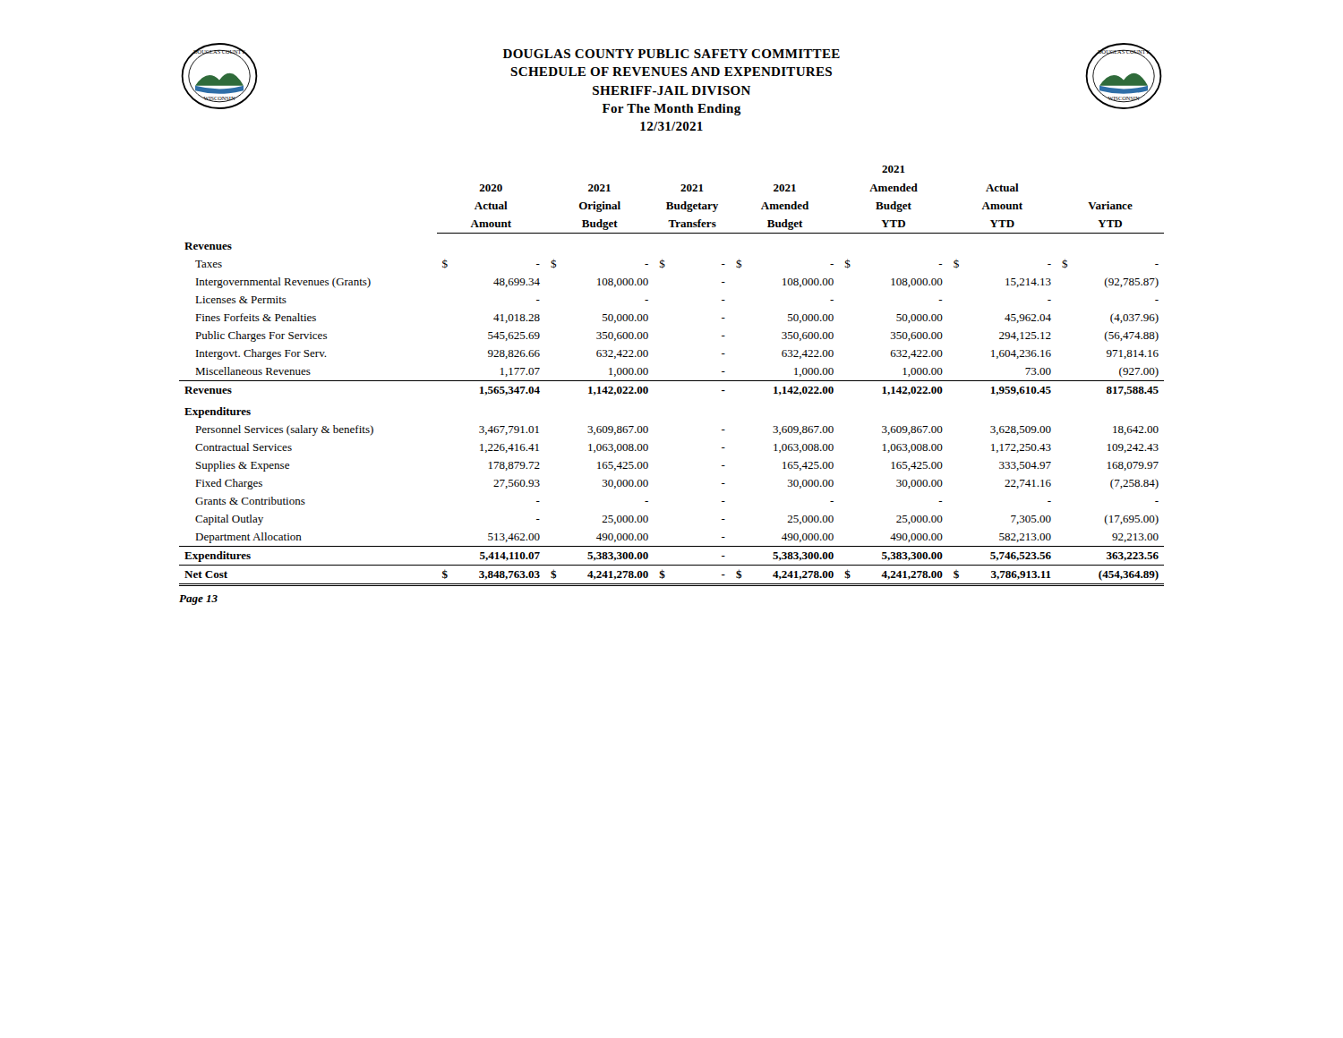DOUGLAS COUNTY WISCONSIN
DOUGLAS COUNTY PUBLIC SAFETY COMMITTEE
SCHEDULE OF REVENUES AND EXPENDITURES
SHERIFF-JAIL DIVISON
For The Month Ending
12/31/2021
DOUGLAS COUNTY WISCONSIN
| | | | | | 2021 | | |
| --- | --- | --- | --- | --- | --- | --- | --- |
| | 2020 | 2021 | 2021 | 2021 | Amended | Actual | |
| | Actual | Original | Budgetary | Amended | Budget | Amount | Variance |
| | Amount | Budget | Transfers | Budget | YTD | YTD | YTD |
| Revenues | |
| Taxes | $ | - | $ | - | $ | - | $ | - | $ | - | $ | - | $ | - |
| Intergovernmental Revenues (Grants) | | 48,699.34 | | 108,000.00 | | - | | 108,000.00 | | 108,000.00 | | 15,214.13 | | (92,785.87) |
| Licenses & Permits | | - | | - | | - | | - | | - | | - | | - |
| Fines Forfeits & Penalties | | 41,018.28 | | 50,000.00 | | - | | 50,000.00 | | 50,000.00 | | 45,962.04 | | (4,037.96) |
| Public Charges For Services | | 545,625.69 | | 350,600.00 | | - | | 350,600.00 | | 350,600.00 | | 294,125.12 | | (56,474.88) |
| Intergovt. Charges For Serv. | | 928,826.66 | | 632,422.00 | | - | | 632,422.00 | | 632,422.00 | | 1,604,236.16 | | 971,814.16 |
| Miscellaneous Revenues | | 1,177.07 | | 1,000.00 | | - | | 1,000.00 | | 1,000.00 | | 73.00 | | (927.00) |
| Revenues | | 1,565,347.04 | | 1,142,022.00 | | - | | 1,142,022.00 | | 1,142,022.00 | | 1,959,610.45 | | 817,588.45 |
| Expenditures | |
| Personnel Services (salary & benefits) | | 3,467,791.01 | | 3,609,867.00 | | - | | 3,609,867.00 | | 3,609,867.00 | | 3,628,509.00 | | 18,642.00 |
| Contractual Services | | 1,226,416.41 | | 1,063,008.00 | | - | | 1,063,008.00 | | 1,063,008.00 | | 1,172,250.43 | | 109,242.43 |
| Supplies & Expense | | 178,879.72 | | 165,425.00 | | - | | 165,425.00 | | 165,425.00 | | 333,504.97 | | 168,079.97 |
| Fixed Charges | | 27,560.93 | | 30,000.00 | | - | | 30,000.00 | | 30,000.00 | | 22,741.16 | | (7,258.84) |
| Grants & Contributions | | - | | - | | - | | - | | - | | - | | - |
| Capital Outlay | | - | | 25,000.00 | | - | | 25,000.00 | | 25,000.00 | | 7,305.00 | | (17,695.00) |
| Department Allocation | | 513,462.00 | | 490,000.00 | | - | | 490,000.00 | | 490,000.00 | | 582,213.00 | | 92,213.00 |
| Expenditures | | 5,414,110.07 | | 5,383,300.00 | | - | | 5,383,300.00 | | 5,383,300.00 | | 5,746,523.56 | | 363,223.56 |
| Net Cost | $ | 3,848,763.03 | $ | 4,241,278.00 | $ | - | $ | 4,241,278.00 | $ | 4,241,278.00 | $ | 3,786,913.11 | | (454,364.89) |
Page 13